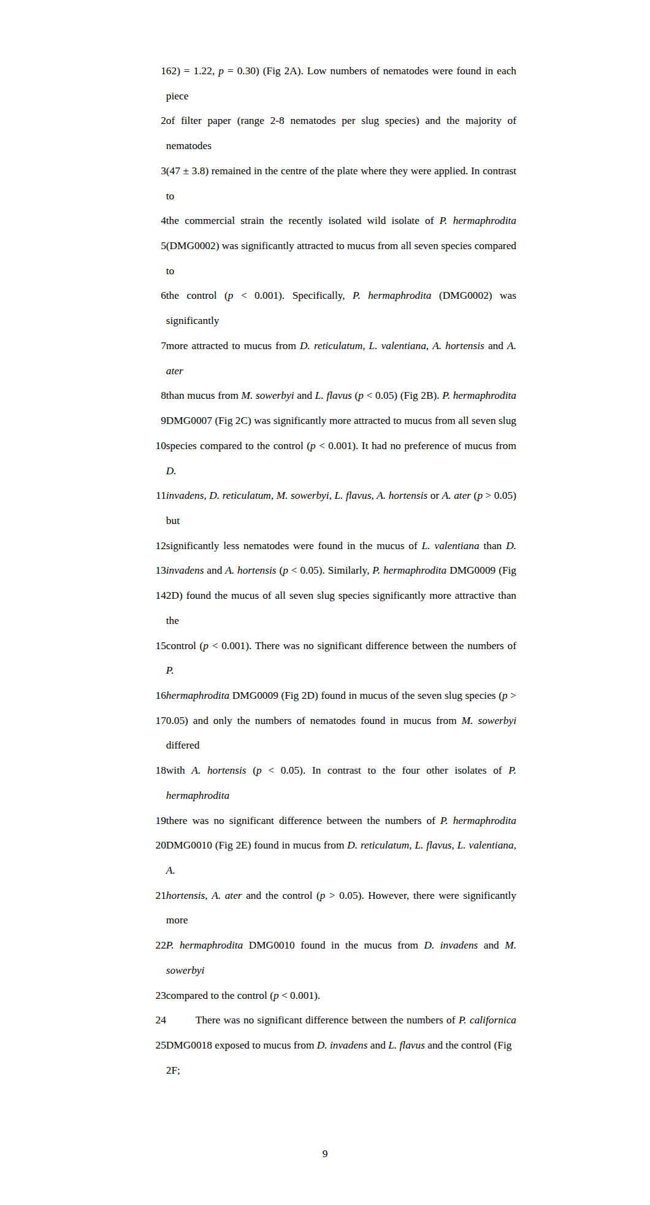| 1 | 62) = 1.22, p = 0.30) (Fig 2A). Low numbers of nematodes were found in each piece |
| 2 | of filter paper (range 2-8 nematodes per slug species) and the majority of nematodes |
| 3 | (47 ± 3.8) remained in the centre of the plate where they were applied. In contrast to |
| 4 | the commercial strain the recently isolated wild isolate of P. hermaphrodita |
| 5 | (DMG0002) was significantly attracted to mucus from all seven species compared to |
| 6 | the control ( p < 0.001). Specifically, P. hermaphrodita (DMG0002) was significantly |
| 7 | more attracted to mucus from D. reticulatum , L. valentiana , A. hortensis and A. ater |
| 8 | than mucus from M. sowerbyi and L. flavus ( p < 0.05) (Fig 2B). P. hermaphrodita |
| 9 | DMG0007 (Fig 2C) was significantly more attracted to mucus from all seven slug |
| 10 | species compared to the control ( p < 0.001). It had no preference of mucus from D. |
| 11 | invadens , D. reticulatum , M. sowerbyi , L. flavus , A. hortensis or A. ater ( p > 0.05) but |
| 12 | significantly less nematodes were found in the mucus of L. valentiana than D. |
| 13 | invadens and A. hortensis ( p < 0.05). Similarly, P. hermaphrodita DMG0009 (Fig |
| 14 | 2D) found the mucus of all seven slug species significantly more attractive than the |
| 15 | control ( p < 0.001). There was no significant difference between the numbers of P. |
| 16 | hermaphrodita DMG0009 (Fig 2D) found in mucus of the seven slug species ( p > |
| 17 | 0.05) and only the numbers of nematodes found in mucus from M. sowerbyi differed |
| 18 | with A. hortensis ( p < 0.05). In contrast to the four other isolates of P. hermaphrodita |
| 19 | there was no significant difference between the numbers of P. hermaphrodita |
| 20 | DMG0010 (Fig 2E) found in mucus from D. reticulatum , L. flavus , L. valentiana , A. |
| 21 | hortensis , A. ater and the control ( p > 0.05). However, there were significantly more |
| 22 | P. hermaphrodita DMG0010 found in the mucus from D. invadens and M. sowerbyi |
| 23 | compared to the control ( p < 0.001). |
| 24 | There was no significant difference between the numbers of P. californica |
| 25 | DMG0018 exposed to mucus from D. invadens and L. flavus and the control (Fig 2F; |
9